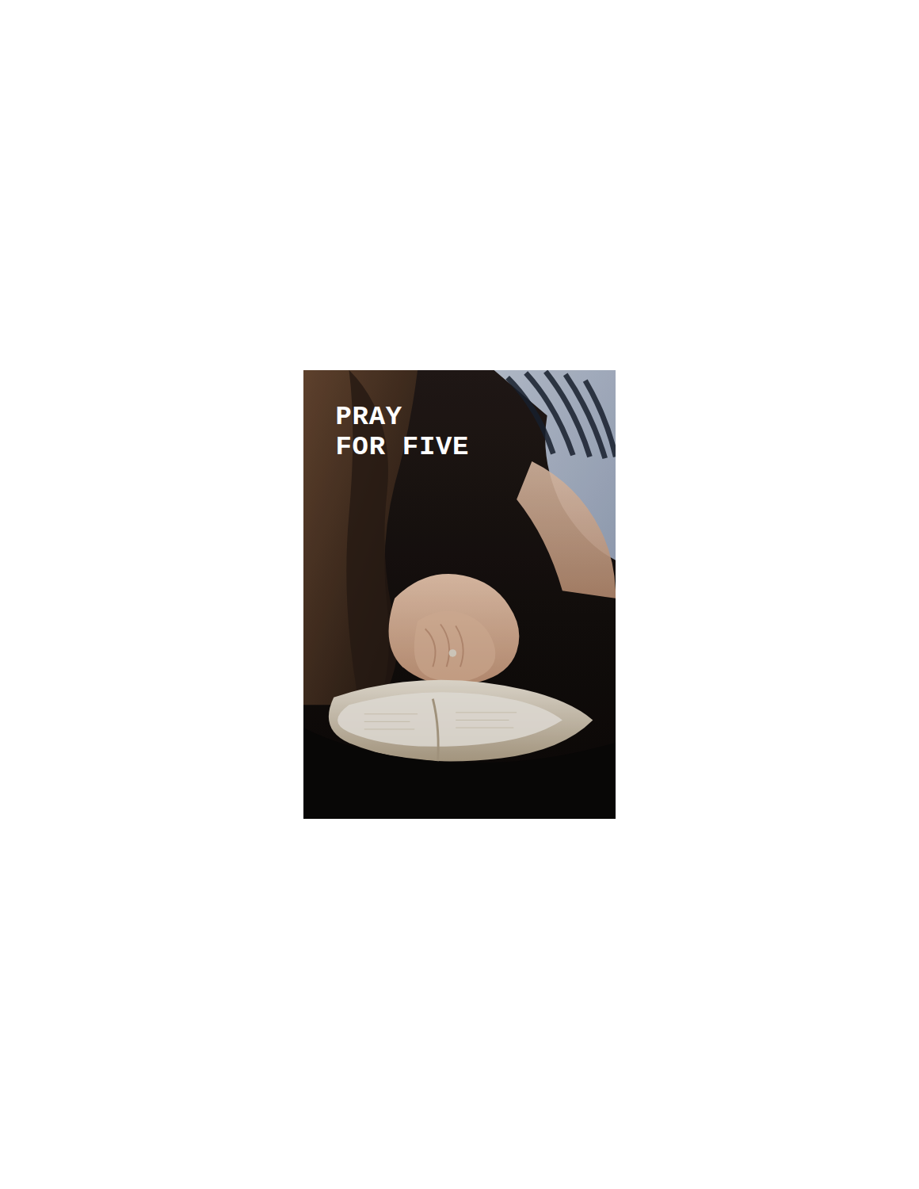Pray
for Five